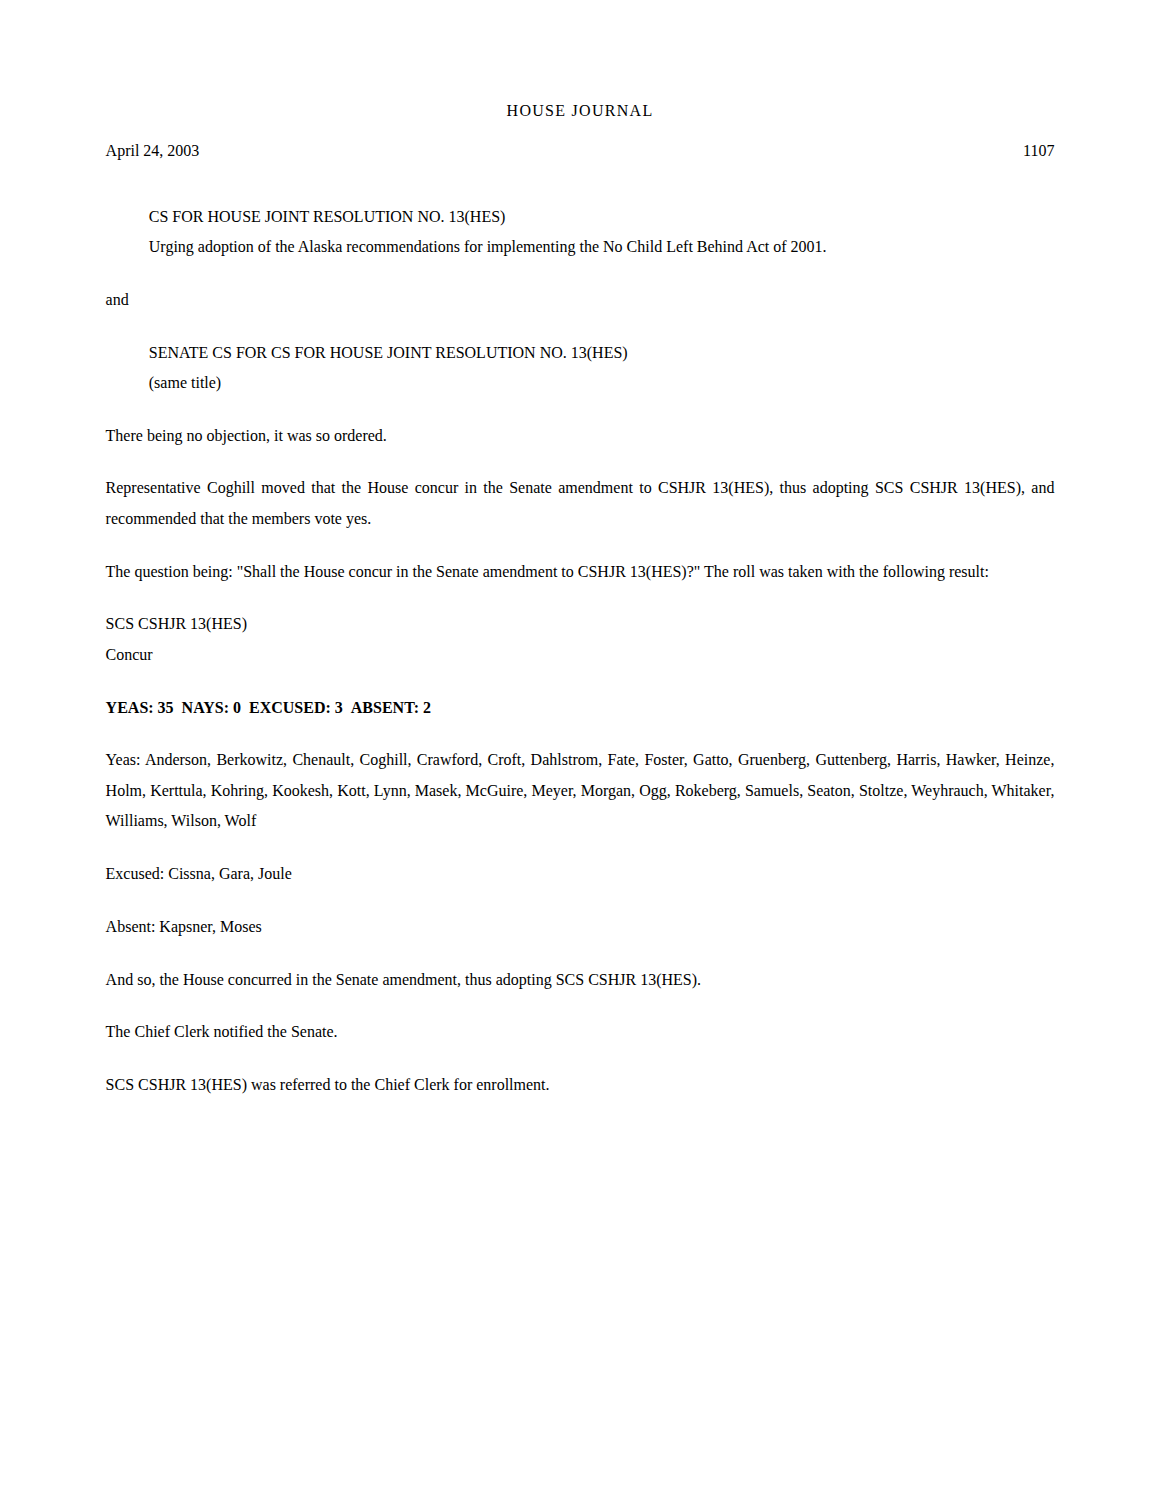HOUSE JOURNAL
April 24, 2003 1107
CS FOR HOUSE JOINT RESOLUTION NO. 13(HES)
Urging adoption of the Alaska recommendations for implementing the No Child Left Behind Act of 2001.
and
SENATE CS FOR CS FOR HOUSE JOINT RESOLUTION NO. 13(HES)
(same title)
There being no objection, it was so ordered.
Representative Coghill moved that the House concur in the Senate amendment to CSHJR 13(HES), thus adopting SCS CSHJR 13(HES), and recommended that the members vote yes.
The question being: "Shall the House concur in the Senate amendment to CSHJR 13(HES)?" The roll was taken with the following result:
SCS CSHJR 13(HES)
Concur
YEAS: 35 NAYS: 0 EXCUSED: 3 ABSENT: 2
Yeas: Anderson, Berkowitz, Chenault, Coghill, Crawford, Croft, Dahlstrom, Fate, Foster, Gatto, Gruenberg, Guttenberg, Harris, Hawker, Heinze, Holm, Kerttula, Kohring, Kookesh, Kott, Lynn, Masek, McGuire, Meyer, Morgan, Ogg, Rokeberg, Samuels, Seaton, Stoltze, Weyhrauch, Whitaker, Williams, Wilson, Wolf
Excused: Cissna, Gara, Joule
Absent: Kapsner, Moses
And so, the House concurred in the Senate amendment, thus adopting SCS CSHJR 13(HES).
The Chief Clerk notified the Senate.
SCS CSHJR 13(HES) was referred to the Chief Clerk for enrollment.